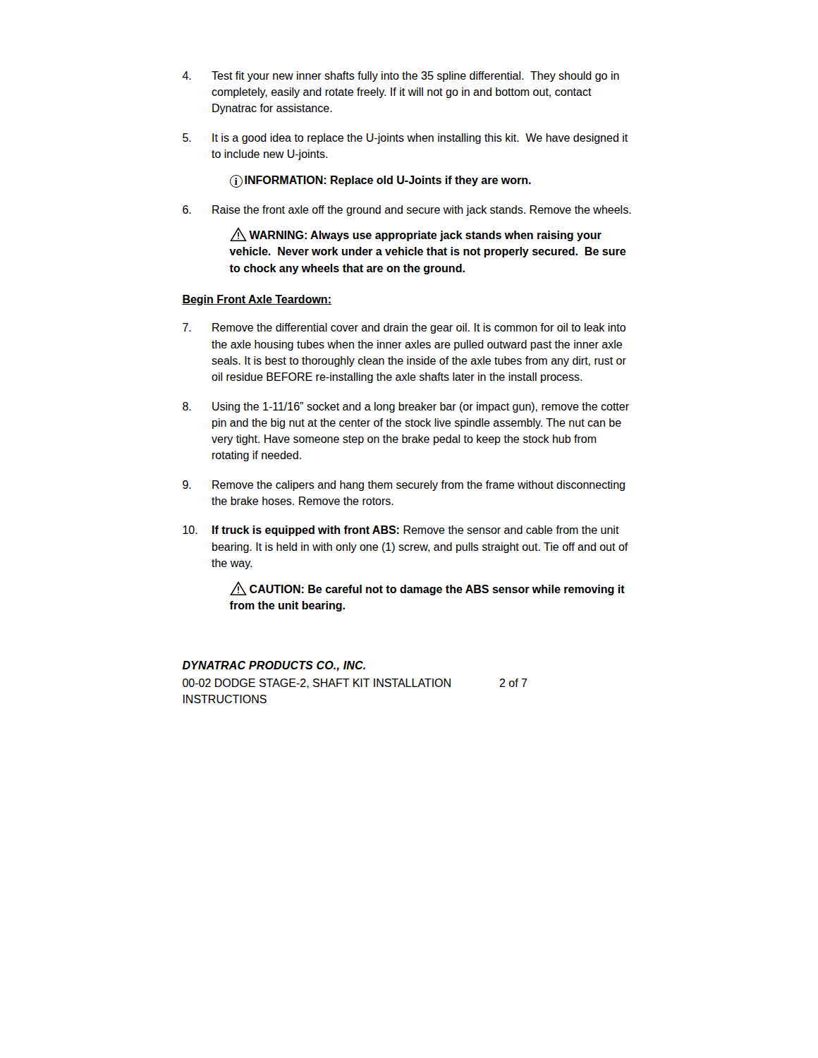4. Test fit your new inner shafts fully into the 35 spline differential. They should go in completely, easily and rotate freely. If it will not go in and bottom out, contact Dynatrac for assistance.
5. It is a good idea to replace the U-joints when installing this kit. We have designed it to include new U-joints.
i INFORMATION: Replace old U-Joints if they are worn.
6. Raise the front axle off the ground and secure with jack stands. Remove the wheels.
WARNING: Always use appropriate jack stands when raising your vehicle. Never work under a vehicle that is not properly secured. Be sure to chock any wheels that are on the ground.
Begin Front Axle Teardown:
7. Remove the differential cover and drain the gear oil. It is common for oil to leak into the axle housing tubes when the inner axles are pulled outward past the inner axle seals. It is best to thoroughly clean the inside of the axle tubes from any dirt, rust or oil residue BEFORE re-installing the axle shafts later in the install process.
8. Using the 1-11/16” socket and a long breaker bar (or impact gun), remove the cotter pin and the big nut at the center of the stock live spindle assembly. The nut can be very tight. Have someone step on the brake pedal to keep the stock hub from rotating if needed.
9. Remove the calipers and hang them securely from the frame without disconnecting the brake hoses. Remove the rotors.
10. If truck is equipped with front ABS: Remove the sensor and cable from the unit bearing. It is held in with only one (1) screw, and pulls straight out. Tie off and out of the way.
CAUTION: Be careful not to damage the ABS sensor while removing it from the unit bearing.
DYNATRAC PRODUCTS CO., INC.
00-02 Dodge Stage-2, Shaft Kit Installation Instructions 2 of 7